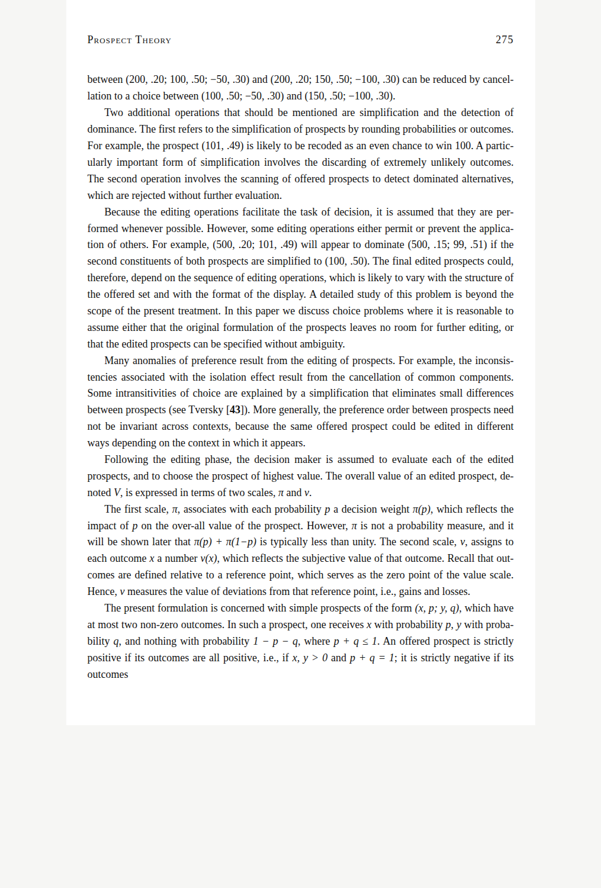Prospect Theory 275
between (200, .20; 100, .50; −50, .30) and (200, .20; 150, .50; −100, .30) can be reduced by cancellation to a choice between (100, .50; −50, .30) and (150, .50; −100, .30).
Two additional operations that should be mentioned are simplification and the detection of dominance. The first refers to the simplification of prospects by rounding probabilities or outcomes. For example, the prospect (101, .49) is likely to be recoded as an even chance to win 100. A particularly important form of simplification involves the discarding of extremely unlikely outcomes. The second operation involves the scanning of offered prospects to detect dominated alternatives, which are rejected without further evaluation.
Because the editing operations facilitate the task of decision, it is assumed that they are performed whenever possible. However, some editing operations either permit or prevent the application of others. For example, (500, .20; 101, .49) will appear to dominate (500, .15; 99, .51) if the second constituents of both prospects are simplified to (100, .50). The final edited prospects could, therefore, depend on the sequence of editing operations, which is likely to vary with the structure of the offered set and with the format of the display. A detailed study of this problem is beyond the scope of the present treatment. In this paper we discuss choice problems where it is reasonable to assume either that the original formulation of the prospects leaves no room for further editing, or that the edited prospects can be specified without ambiguity.
Many anomalies of preference result from the editing of prospects. For example, the inconsistencies associated with the isolation effect result from the cancellation of common components. Some intransitivities of choice are explained by a simplification that eliminates small differences between prospects (see Tversky [43]). More generally, the preference order between prospects need not be invariant across contexts, because the same offered prospect could be edited in different ways depending on the context in which it appears.
Following the editing phase, the decision maker is assumed to evaluate each of the edited prospects, and to choose the prospect of highest value. The overall value of an edited prospect, denoted V, is expressed in terms of two scales, π and v.
The first scale, π, associates with each probability p a decision weight π(p), which reflects the impact of p on the over-all value of the prospect. However, π is not a probability measure, and it will be shown later that π(p) + π(1−p) is typically less than unity. The second scale, v, assigns to each outcome x a number v(x), which reflects the subjective value of that outcome. Recall that outcomes are defined relative to a reference point, which serves as the zero point of the value scale. Hence, v measures the value of deviations from that reference point, i.e., gains and losses.
The present formulation is concerned with simple prospects of the form (x, p; y, q), which have at most two non-zero outcomes. In such a prospect, one receives x with probability p, y with probability q, and nothing with probability 1 − p − q, where p + q ≤ 1. An offered prospect is strictly positive if its outcomes are all positive, i.e., if x, y > 0 and p + q = 1; it is strictly negative if its outcomes